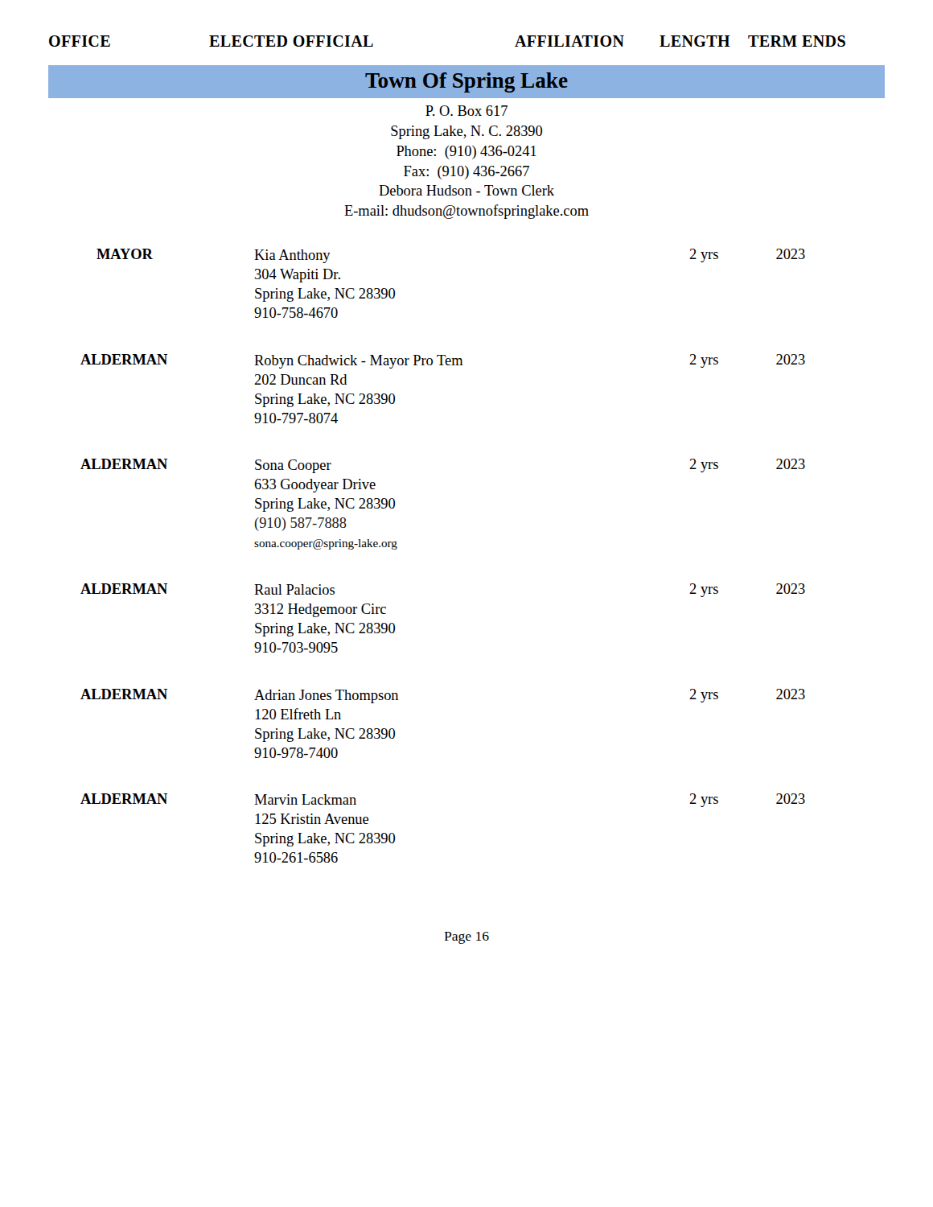OFFICE
ELECTED OFFICIAL
AFFILIATION
LENGTH
TERM ENDS
Town Of Spring Lake
P. O. Box 617
Spring Lake, N. C. 28390
Phone: (910) 436-0241
Fax: (910) 436-2667
Debora Hudson - Town Clerk
E-mail: dhudson@townofspringlake.com
| MAYOR | Kia Anthony 304 Wapiti Dr. Spring Lake, NC 28390 910-758-4670 | | 2 yrs | 2023 |
| ALDERMAN | Robyn Chadwick - Mayor Pro Tem 202 Duncan Rd Spring Lake, NC 28390 910-797-8074 | | 2 yrs | 2023 |
| ALDERMAN | Sona Cooper 633 Goodyear Drive Spring Lake, NC 28390 (910) 587-7888 sona.cooper@spring-lake.org | | 2 yrs | 2023 |
| ALDERMAN | Raul Palacios 3312 Hedgemoor Circ Spring Lake, NC 28390 910-703-9095 | | 2 yrs | 2023 |
| ALDERMAN | Adrian Jones Thompson 120 Elfreth Ln Spring Lake, NC 28390 910-978-7400 | | 2 yrs | 2023 |
| ALDERMAN | Marvin Lackman 125 Kristin Avenue Spring Lake, NC 28390 910-261-6586 | | 2 yrs | 2023 |
Page 16